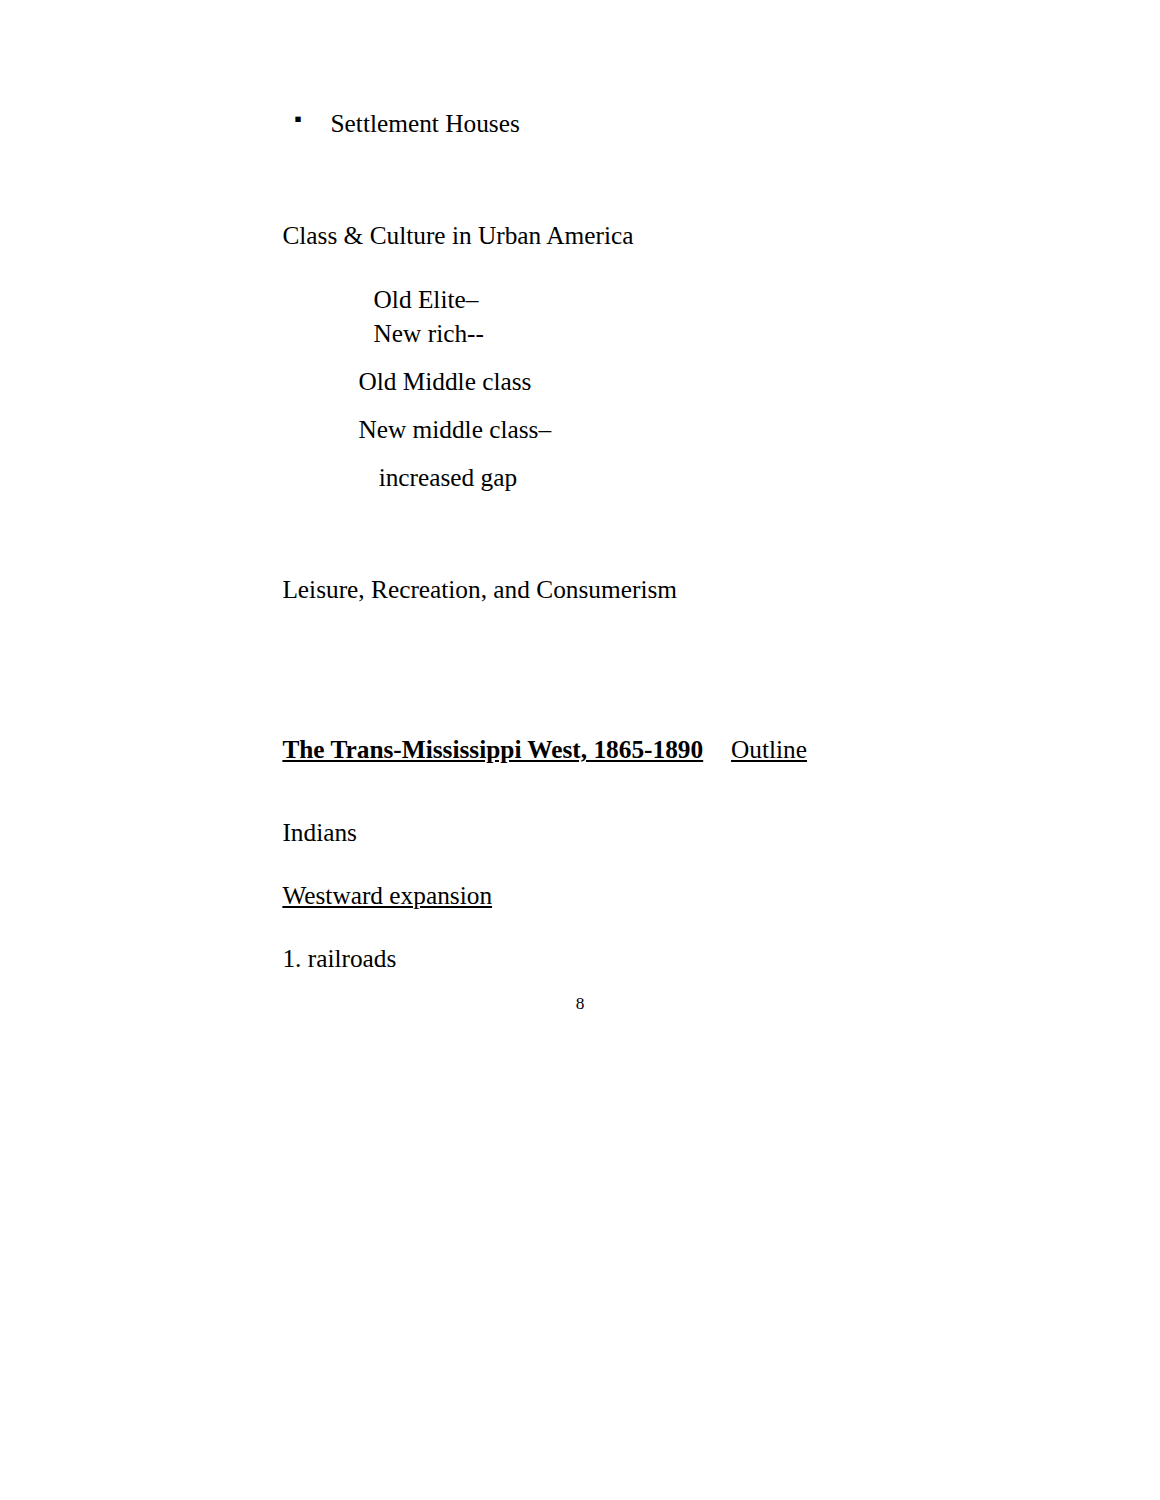Settlement Houses
Class & Culture in Urban America
Old Elite–
New rich--
Old Middle class
New middle class–
increased gap
Leisure, Recreation, and Consumerism
The Trans-Mississippi West, 1865-1890
Outline
Indians
Westward expansion
1. railroads
8